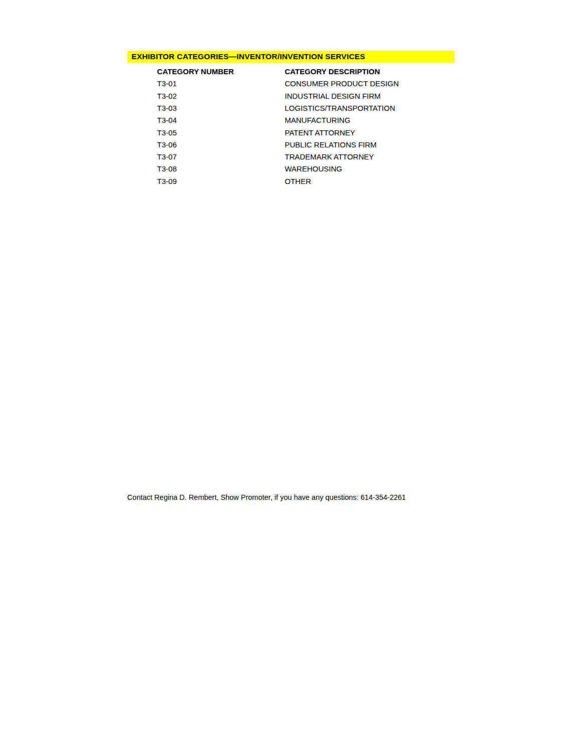EXHIBITOR CATEGORIES—INVENTOR/INVENTION SERVICES
| CATEGORY NUMBER | CATEGORY DESCRIPTION |
| --- | --- |
| T3-01 | CONSUMER PRODUCT DESIGN |
| T3-02 | INDUSTRIAL DESIGN FIRM |
| T3-03 | LOGISTICS/TRANSPORTATION |
| T3-04 | MANUFACTURING |
| T3-05 | PATENT ATTORNEY |
| T3-06 | PUBLIC RELATIONS FIRM |
| T3-07 | TRADEMARK ATTORNEY |
| T3-08 | WAREHOUSING |
| T3-09 | OTHER |
Contact Regina D. Rembert, Show Promoter, if you have any questions: 614-354-2261